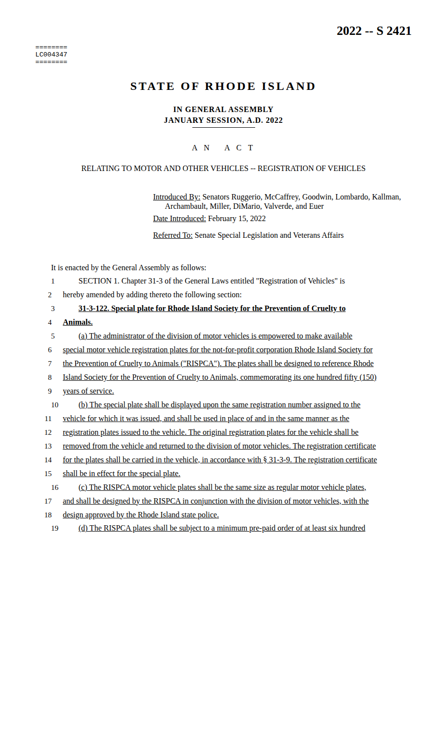2022 -- S 2421
========
LC004347
========
STATE OF RHODE ISLAND
IN GENERAL ASSEMBLY
JANUARY SESSION, A.D. 2022
A N A C T
RELATING TO MOTOR AND OTHER VEHICLES -- REGISTRATION OF VEHICLES
Introduced By: Senators Ruggerio, McCaffrey, Goodwin, Lombardo, Kallman, Archambault, Miller, DiMario, Valverde, and Euer
Date Introduced: February 15, 2022
Referred To: Senate Special Legislation and Veterans Affairs
It is enacted by the General Assembly as follows:
SECTION 1. Chapter 31-3 of the General Laws entitled "Registration of Vehicles" is
hereby amended by adding thereto the following section:
31-3-122. Special plate for Rhode Island Society for the Prevention of Cruelty to
Animals.
(a) The administrator of the division of motor vehicles is empowered to make available
special motor vehicle registration plates for the not-for-profit corporation Rhode Island Society for
the Prevention of Cruelty to Animals ("RISPCA"). The plates shall be designed to reference Rhode
Island Society for the Prevention of Cruelty to Animals, commemorating its one hundred fifty (150)
years of service.
(b) The special plate shall be displayed upon the same registration number assigned to the
vehicle for which it was issued, and shall be used in place of and in the same manner as the
registration plates issued to the vehicle. The original registration plates for the vehicle shall be
removed from the vehicle and returned to the division of motor vehicles. The registration certificate
for the plates shall be carried in the vehicle, in accordance with § 31-3-9. The registration certificate
shall be in effect for the special plate.
(c) The RISPCA motor vehicle plates shall be the same size as regular motor vehicle plates,
and shall be designed by the RISPCA in conjunction with the division of motor vehicles, with the
design approved by the Rhode Island state police.
(d) The RISPCA plates shall be subject to a minimum pre-paid order of at least six hundred